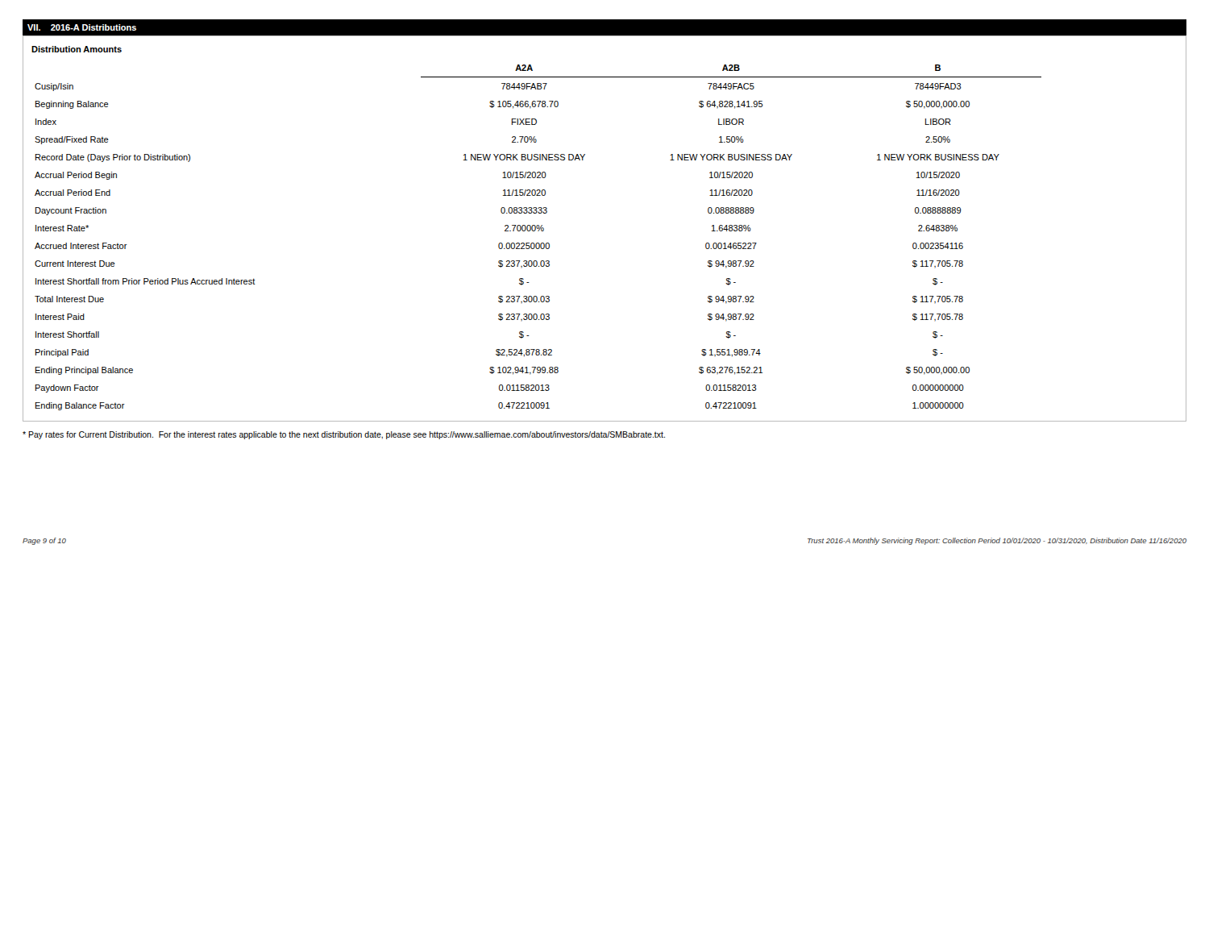VII. 2016-A Distributions
Distribution Amounts
| | A2A | A2B | B | |
| --- | --- | --- | --- | --- |
| Cusip/Isin | 78449FAB7 | 78449FAC5 | 78449FAD3 | |
| Beginning Balance | $ 105,466,678.70 | $ 64,828,141.95 | $ 50,000,000.00 | |
| Index | FIXED | LIBOR | LIBOR | |
| Spread/Fixed Rate | 2.70% | 1.50% | 2.50% | |
| Record Date (Days Prior to Distribution) | 1 NEW YORK BUSINESS DAY | 1 NEW YORK BUSINESS DAY | 1 NEW YORK BUSINESS DAY | |
| Accrual Period Begin | 10/15/2020 | 10/15/2020 | 10/15/2020 | |
| Accrual Period End | 11/15/2020 | 11/16/2020 | 11/16/2020 | |
| Daycount Fraction | 0.08333333 | 0.08888889 | 0.08888889 | |
| Interest Rate* | 2.70000% | 1.64838% | 2.64838% | |
| Accrued Interest Factor | 0.002250000 | 0.001465227 | 0.002354116 | |
| Current Interest Due | $ 237,300.03 | $ 94,987.92 | $ 117,705.78 | |
| Interest Shortfall from Prior Period Plus Accrued Interest | $ - | $ - | $ - | |
| Total Interest Due | $ 237,300.03 | $ 94,987.92 | $ 117,705.78 | |
| Interest Paid | $ 237,300.03 | $ 94,987.92 | $ 117,705.78 | |
| Interest Shortfall | $ - | $ - | $ - | |
| Principal Paid | $2,524,878.82 | $ 1,551,989.74 | $ - | |
| Ending Principal Balance | $ 102,941,799.88 | $ 63,276,152.21 | $ 50,000,000.00 | |
| Paydown Factor | 0.011582013 | 0.011582013 | 0.000000000 | |
| Ending Balance Factor | 0.472210091 | 0.472210091 | 1.000000000 | |
* Pay rates for Current Distribution. For the interest rates applicable to the next distribution date, please see https://www.salliemae.com/about/investors/data/SMBabrate.txt.
Page 9 of 10
Trust 2016-A Monthly Servicing Report: Collection Period 10/01/2020 - 10/31/2020, Distribution Date 11/16/2020